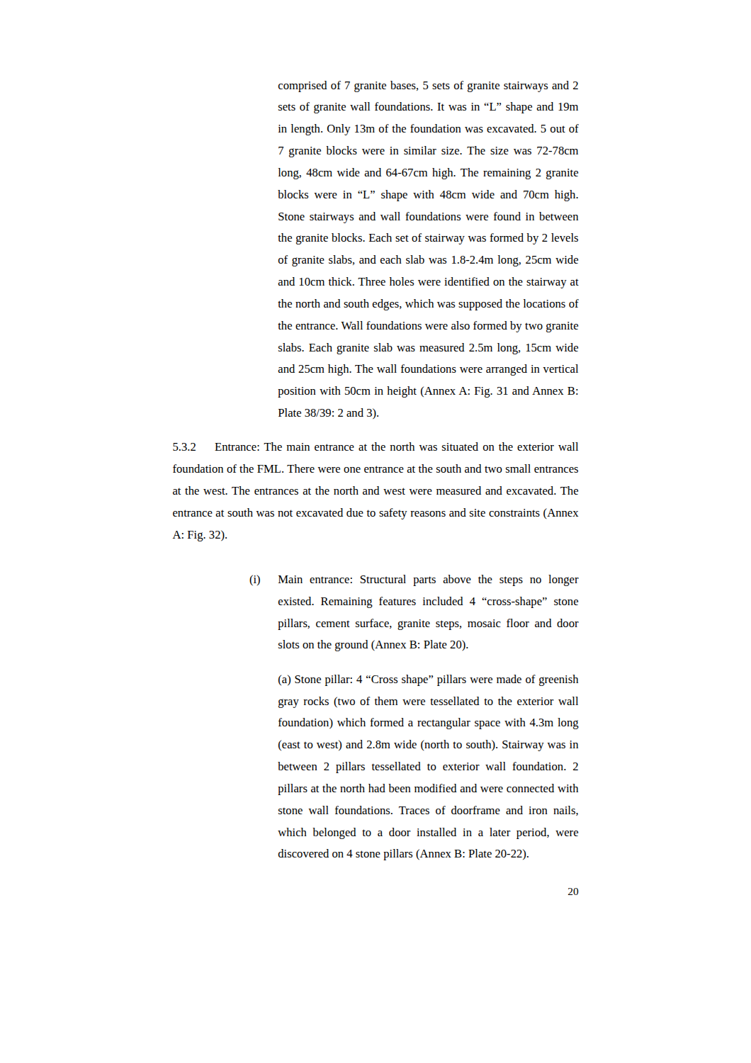comprised of 7 granite bases, 5 sets of granite stairways and 2 sets of granite wall foundations. It was in “L” shape and 19m in length. Only 13m of the foundation was excavated. 5 out of 7 granite blocks were in similar size. The size was 72-78cm long, 48cm wide and 64-67cm high. The remaining 2 granite blocks were in “L” shape with 48cm wide and 70cm high. Stone stairways and wall foundations were found in between the granite blocks. Each set of stairway was formed by 2 levels of granite slabs, and each slab was 1.8-2.4m long, 25cm wide and 10cm thick. Three holes were identified on the stairway at the north and south edges, which was supposed the locations of the entrance. Wall foundations were also formed by two granite slabs. Each granite slab was measured 2.5m long, 15cm wide and 25cm high. The wall foundations were arranged in vertical position with 50cm in height (Annex A: Fig. 31 and Annex B: Plate 38/39: 2 and 3).
5.3.2 Entrance: The main entrance at the north was situated on the exterior wall foundation of the FML. There were one entrance at the south and two small entrances at the west. The entrances at the north and west were measured and excavated. The entrance at south was not excavated due to safety reasons and site constraints (Annex A: Fig. 32).
(i)
Main entrance: Structural parts above the steps no longer existed. Remaining features included 4 “cross-shape” stone pillars, cement surface, granite steps, mosaic floor and door slots on the ground (Annex B: Plate 20).
(a) Stone pillar: 4 “Cross shape” pillars were made of greenish gray rocks (two of them were tessellated to the exterior wall foundation) which formed a rectangular space with 4.3m long (east to west) and 2.8m wide (north to south). Stairway was in between 2 pillars tessellated to exterior wall foundation. 2 pillars at the north had been modified and were connected with stone wall foundations. Traces of doorframe and iron nails, which belonged to a door installed in a later period, were discovered on 4 stone pillars (Annex B: Plate 20-22).
20